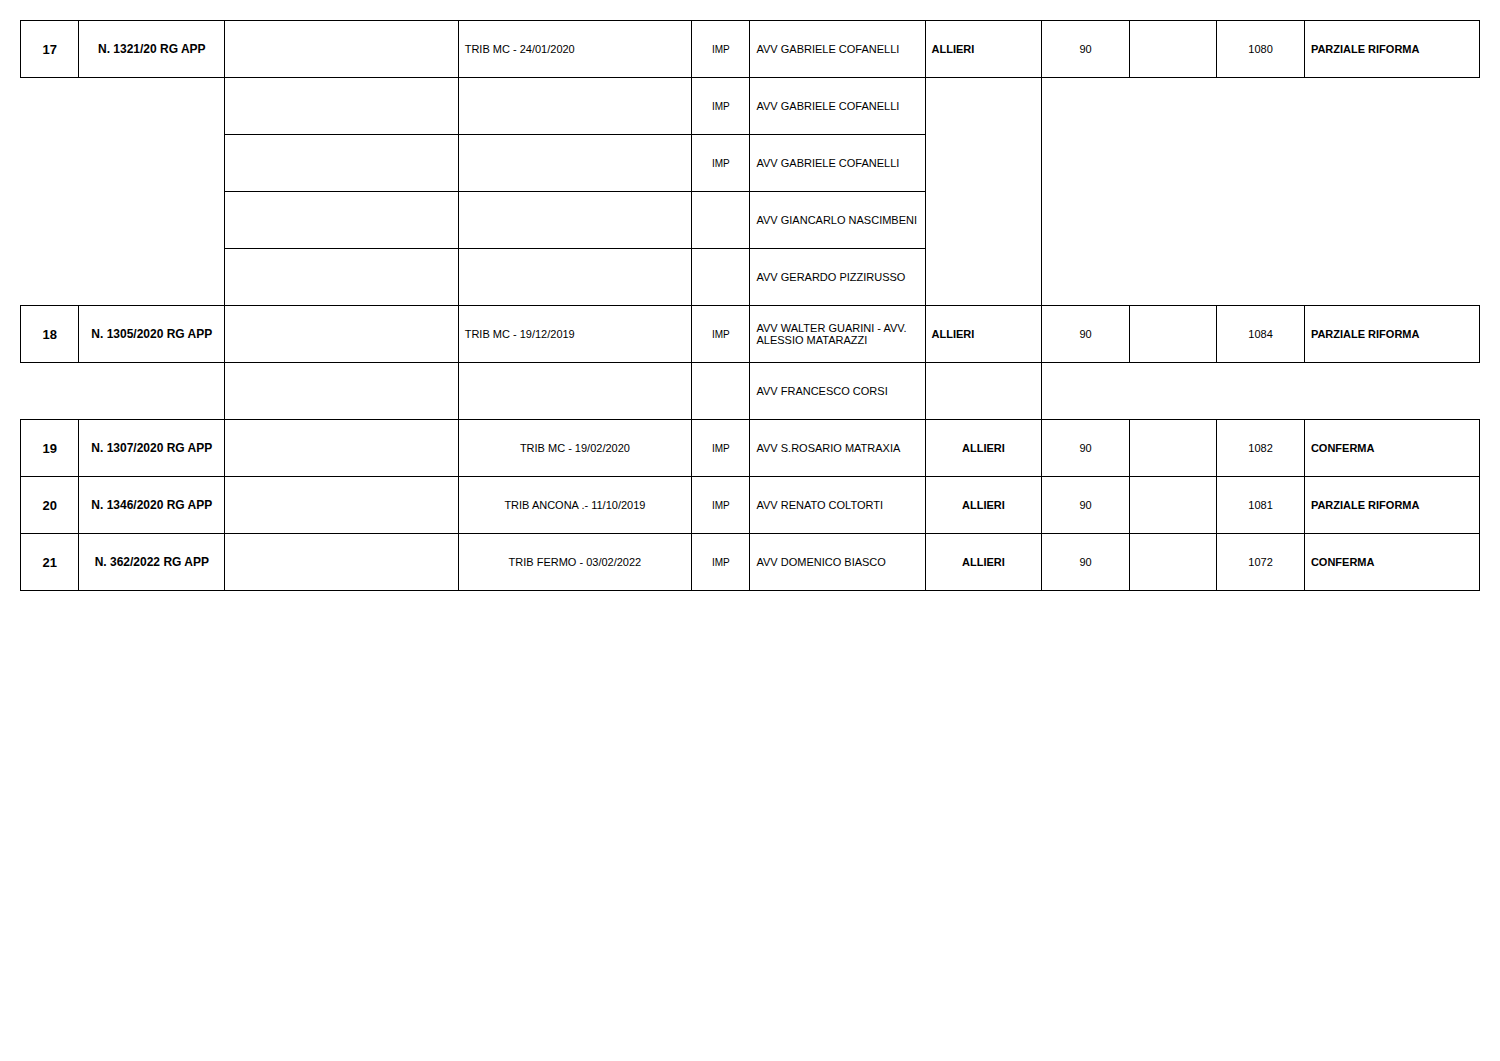| 17 | N. 1321/20 RG APP | | TRIB MC - 24/01/2020 | IMP | AVV GABRIELE COFANELLI | ALLIERI | 90 | | 1080 | PARZIALE RIFORMA |
| | | | | IMP | AVV GABRIELE COFANELLI | | | | | |
| | | | | IMP | AVV GABRIELE COFANELLI | | | | |
| | | | | | AVV GIANCARLO NASCIMBENI | | | | |
| | | | | | AVV GERARDO PIZZIRUSSO | | | | |
| 18 | N. 1305/2020 RG APP | | TRIB MC - 19/12/2019 | IMP | AVV WALTER GUARINI - AVV. ALESSIO MATARAZZI | ALLIERI | 90 | | 1084 | PARZIALE RIFORMA |
| | | | | | AVV FRANCESCO CORSI | | | | | |
| 19 | N. 1307/2020 RG APP | | TRIB MC - 19/02/2020 | IMP | AVV S.ROSARIO MATRAXIA | ALLIERI | 90 | | 1082 | CONFERMA |
| 20 | N. 1346/2020 RG APP | | TRIB ANCONA .- 11/10/2019 | IMP | AVV RENATO COLTORTI | ALLIERI | 90 | | 1081 | PARZIALE RIFORMA |
| 21 | N. 362/2022 RG APP | | TRIB FERMO - 03/02/2022 | IMP | AVV DOMENICO BIASCO | ALLIERI | 90 | | 1072 | CONFERMA |